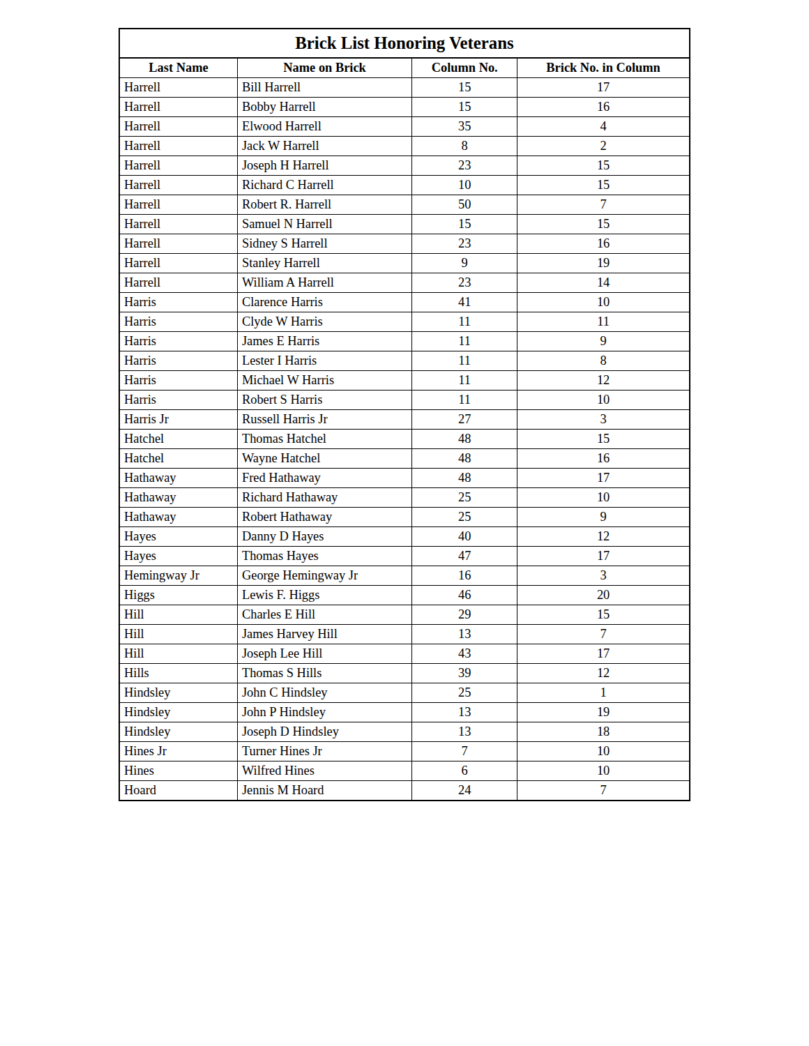Brick List Honoring Veterans
| Last Name | Name on Brick | Column No. | Brick No. in Column |
| --- | --- | --- | --- |
| Harrell | Bill Harrell | 15 | 17 |
| Harrell | Bobby Harrell | 15 | 16 |
| Harrell | Elwood Harrell | 35 | 4 |
| Harrell | Jack W Harrell | 8 | 2 |
| Harrell | Joseph H Harrell | 23 | 15 |
| Harrell | Richard C Harrell | 10 | 15 |
| Harrell | Robert R. Harrell | 50 | 7 |
| Harrell | Samuel N Harrell | 15 | 15 |
| Harrell | Sidney S Harrell | 23 | 16 |
| Harrell | Stanley Harrell | 9 | 19 |
| Harrell | William A Harrell | 23 | 14 |
| Harris | Clarence Harris | 41 | 10 |
| Harris | Clyde W Harris | 11 | 11 |
| Harris | James E Harris | 11 | 9 |
| Harris | Lester I Harris | 11 | 8 |
| Harris | Michael W Harris | 11 | 12 |
| Harris | Robert S Harris | 11 | 10 |
| Harris Jr | Russell Harris Jr | 27 | 3 |
| Hatchel | Thomas Hatchel | 48 | 15 |
| Hatchel | Wayne Hatchel | 48 | 16 |
| Hathaway | Fred Hathaway | 48 | 17 |
| Hathaway | Richard Hathaway | 25 | 10 |
| Hathaway | Robert Hathaway | 25 | 9 |
| Hayes | Danny D Hayes | 40 | 12 |
| Hayes | Thomas Hayes | 47 | 17 |
| Hemingway Jr | George Hemingway Jr | 16 | 3 |
| Higgs | Lewis F. Higgs | 46 | 20 |
| Hill | Charles E Hill | 29 | 15 |
| Hill | James Harvey Hill | 13 | 7 |
| Hill | Joseph Lee Hill | 43 | 17 |
| Hills | Thomas S Hills | 39 | 12 |
| Hindsley | John C Hindsley | 25 | 1 |
| Hindsley | John P Hindsley | 13 | 19 |
| Hindsley | Joseph D Hindsley | 13 | 18 |
| Hines Jr | Turner Hines Jr | 7 | 10 |
| Hines | Wilfred Hines | 6 | 10 |
| Hoard | Jennis M Hoard | 24 | 7 |